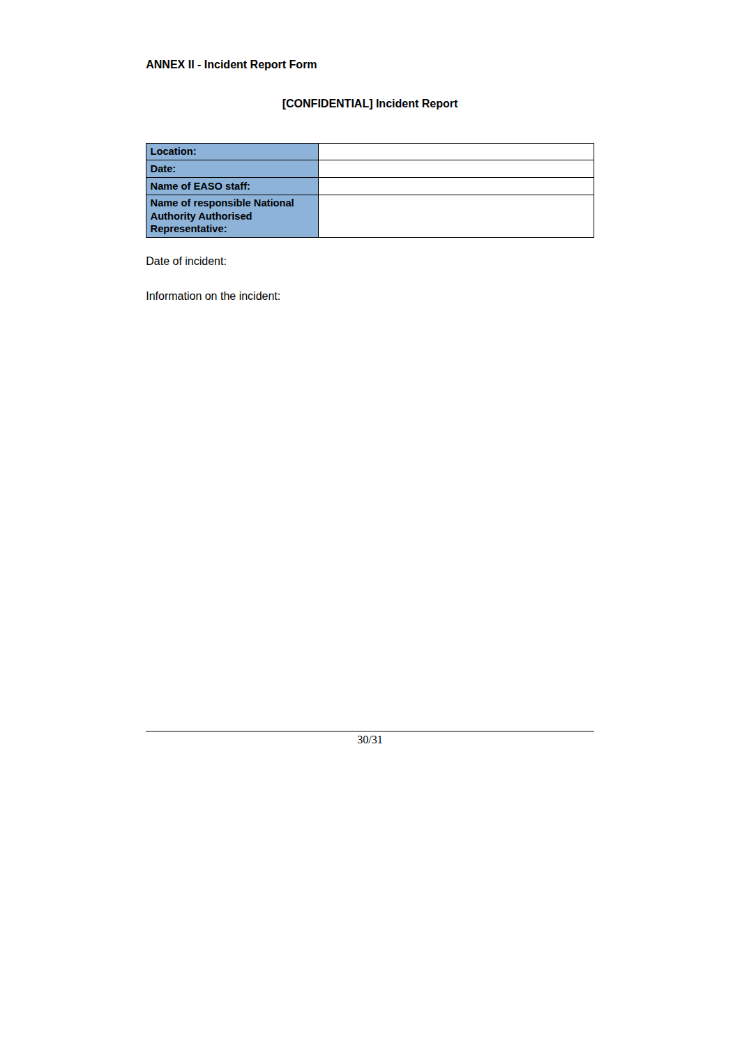ANNEX II - Incident Report Form
[CONFIDENTIAL] Incident Report
| Location: | |
| Date: | |
| Name of EASO staff: | |
| Name of responsible National Authority Authorised Representative: | |
Date of incident:
Information on the incident:
30/31